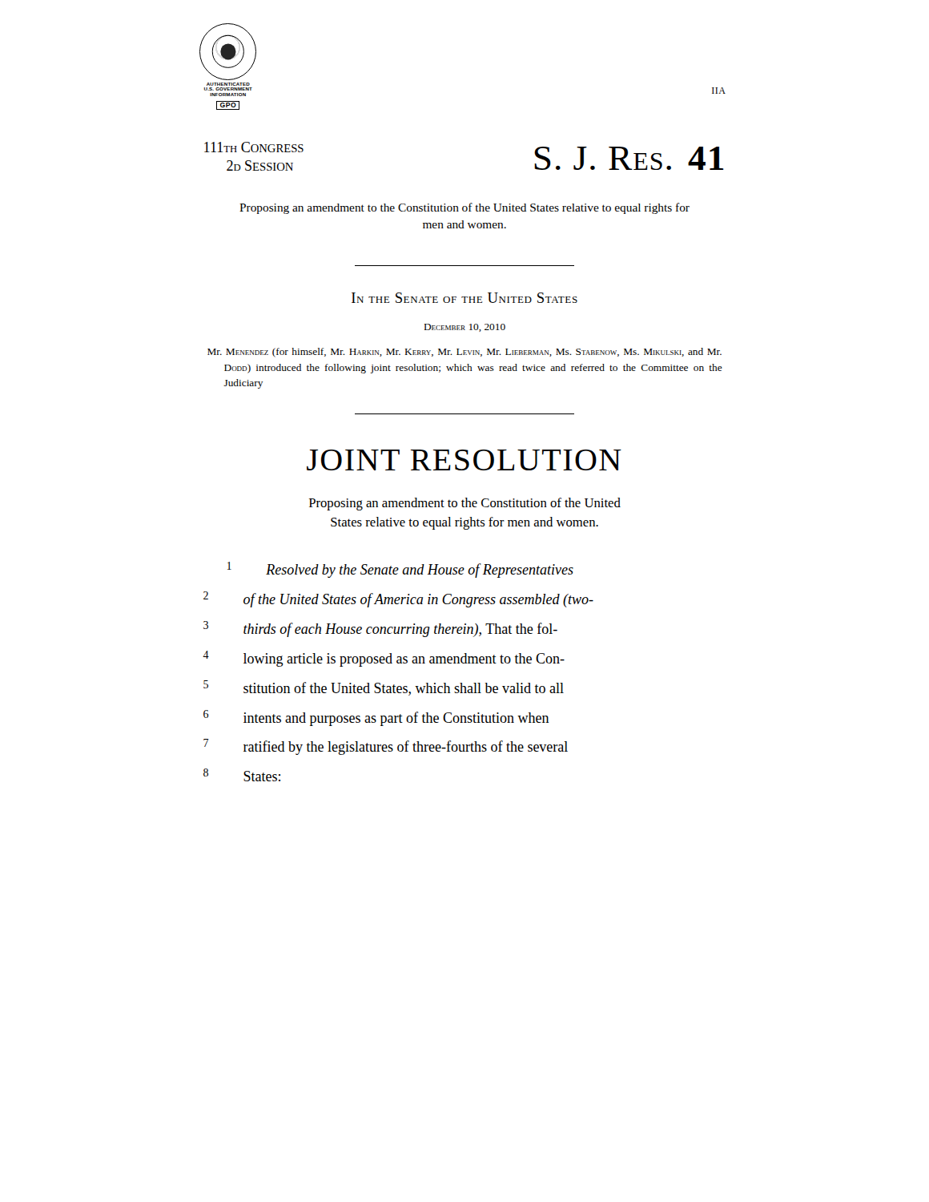Authenticated
U.S. Government
Information
GPO
IIA
111TH CONGRESS 2D SESSION
S. J. Res. 41
Proposing an amendment to the Constitution of the United States relative to equal rights for men and women.
In the Senate of the United States
December 10, 2010
Mr. Menendez (for himself, Mr. Harkin, Mr. Kerry, Mr. Levin, Mr. Lieberman, Ms. Stabenow, Ms. Mikulski, and Mr. Dodd) introduced the following joint resolution; which was read twice and referred to the Committee on the Judiciary
JOINT RESOLUTION
Proposing an amendment to the Constitution of the United
States relative to equal rights for men and women.
Resolved by the Senate and House of Representatives
of the United States of America in Congress assembled (two-
thirds of each House concurring therein), That the fol-
lowing article is proposed as an amendment to the Con-
stitution of the United States, which shall be valid to all
intents and purposes as part of the Constitution when
ratified by the legislatures of three-fourths of the several
States: